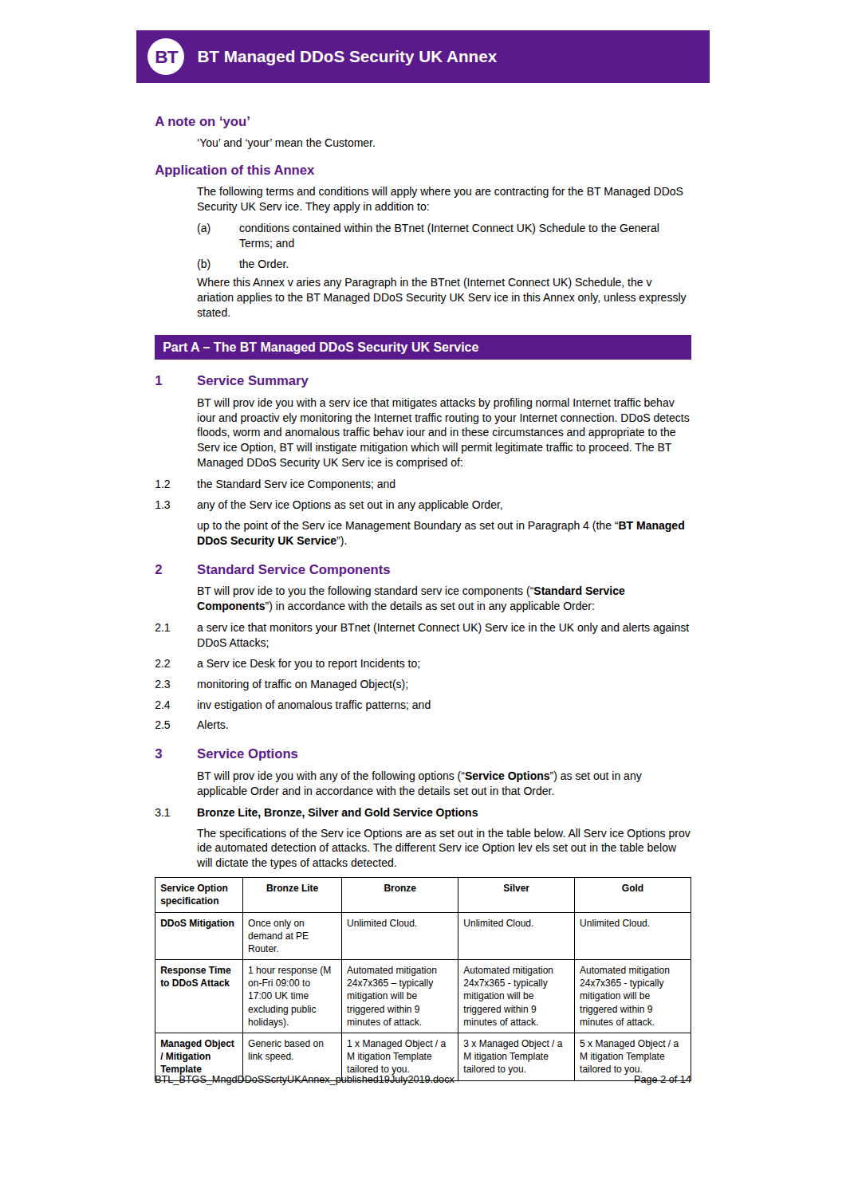BT
BT Managed DDoS Security UK Annex
A note on ‘you’
‘You’ and ‘your’ mean the Customer.
Application of this Annex
The following terms and conditions will apply where you are contracting for the BT Managed DDoS Security UK Serv ice. They apply in addition to:
(a)
conditions contained within the BTnet (Internet Connect UK) Schedule to the General Terms; and
(b)
the Order.
Where this Annex v aries any Paragraph in the BTnet (Internet Connect UK) Schedule, the v ariation applies to the BT Managed DDoS Security UK Serv ice in this Annex only, unless expressly stated.
Part A – The BT Managed DDoS Security UK Service
1
Service Summary
BT will prov ide you with a serv ice that mitigates attacks by profiling normal Internet traffic behav iour and proactiv ely monitoring the Internet traffic routing to your Internet connection. DDoS detects floods, worm and anomalous traffic behav iour and in these circumstances and appropriate to the Serv ice Option, BT will instigate mitigation which will permit legitimate traffic to proceed. The BT Managed DDoS Security UK Serv ice is comprised of:
1.2
the Standard Serv ice Components; and
1.3
any of the Serv ice Options as set out in any applicable Order,
up to the point of the Serv ice Management Boundary as set out in Paragraph 4 (the “BT Managed DDoS Security UK Service”).
2
Standard Service Components
BT will prov ide to you the following standard serv ice components (“Standard Service Components”) in accordance with the details as set out in any applicable Order:
2.1
a serv ice that monitors your BTnet (Internet Connect UK) Serv ice in the UK only and alerts against DDoS Attacks;
2.2
a Serv ice Desk for you to report Incidents to;
2.3
monitoring of traffic on Managed Object(s);
2.4
inv estigation of anomalous traffic patterns; and
2.5
Alerts.
3
Service Options
BT will prov ide you with any of the following options (“Service Options”) as set out in any applicable Order and in accordance with the details set out in that Order.
3.1
Bronze Lite, Bronze, Silver and Gold Service Options
The specifications of the Serv ice Options are as set out in the table below. All Serv ice Options prov ide automated detection of attacks. The different Serv ice Option lev els set out in the table below will dictate the types of attacks detected.
| Service Option specification | Bronze Lite | Bronze | Silver | Gold |
| --- | --- | --- | --- | --- |
| DDoS Mitigation | Once only on demand at PE Router. | Unlimited Cloud. | Unlimited Cloud. | Unlimited Cloud. |
| Response Time to DDoS Attack | 1 hour response (M on-Fri 09:00 to 17:00 UK time excluding public holidays). | Automated mitigation 24x7x365 – typically mitigation will be triggered within 9 minutes of attack. | Automated mitigation 24x7x365 - typically mitigation will be triggered within 9 minutes of attack. | Automated mitigation 24x7x365 - typically mitigation will be triggered within 9 minutes of attack. |
| Managed Object / Mitigation Template | Generic based on link speed. | 1 x Managed Object / a M itigation Template tailored to you. | 3 x Managed Object / a M itigation Template tailored to you. | 5 x Managed Object / a M itigation Template tailored to you. |
BTL_BTGS_MngdDDoSScrtyUKAnnex_published19July2019.docx
Page 2 of 14